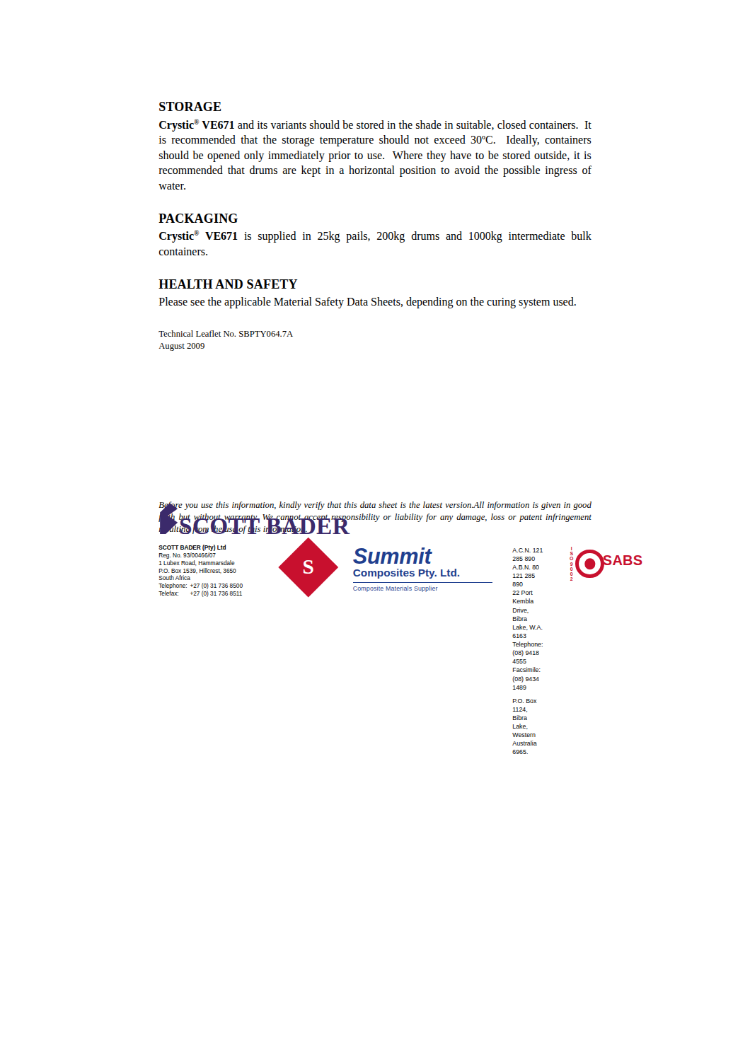STORAGE
Crystic® VE671 and its variants should be stored in the shade in suitable, closed containers. It is recommended that the storage temperature should not exceed 30ºC. Ideally, containers should be opened only immediately prior to use. Where they have to be stored outside, it is recommended that drums are kept in a horizontal position to avoid the possible ingress of water.
PACKAGING
Crystic® VE671 is supplied in 25kg pails, 200kg drums and 1000kg intermediate bulk containers.
HEALTH AND SAFETY
Please see the applicable Material Safety Data Sheets, depending on the curing system used.
Technical Leaflet No. SBPTY064.7A
August 2009
Before you use this information, kindly verify that this data sheet is the latest version.All information is given in good faith but without warranty. We cannot accept responsibility or liability for any damage, loss or patent infringement resulting from the use of this information.
SCOTT BADER
SCOTT BADER (Pty) Ltd
Reg. No. 93/00466/07
1 Lubex Road, Hammarsdale
P.O. Box 1539, Hillcrest, 3650
South Africa
| Telephone: | +27 (0) 31 736 8500 |
| Telefax: | +27 (0) 31 736 8511 |
S
Summit
Composites Pty. Ltd.
Composite Materials Supplier
A.C.N. 121 285 890
A.B.N. 80 121 285 890
22 Port Kembla Drive,
Bibra Lake, W.A. 6163
Telephone: (08) 9418 4555
Facsimile: (08) 9434 1489
P.O. Box 1124, Bibra Lake,
Western Australia 6965.
I
S
O
9
0
0
2
SABS